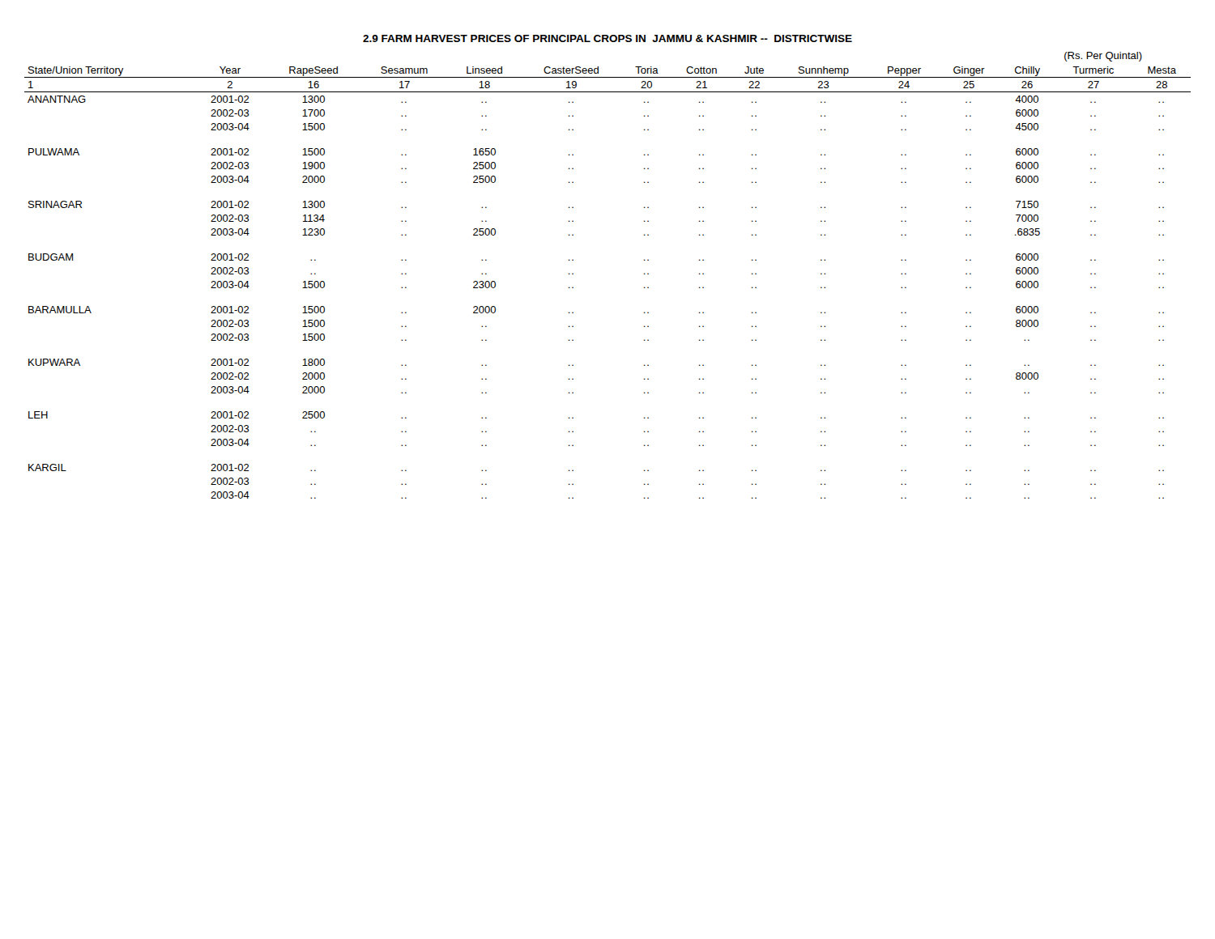2.9 FARM HARVEST PRICES OF PRINCIPAL CROPS IN JAMMU & KASHMIR -- DISTRICTWISE
(Rs. Per Quintal)
| State/Union Territory | Year | RapeSeed | Sesamum | Linseed | CasterSeed | Toria | Cotton | Jute | Sunnhemp | Pepper | Ginger | Chilly | Turmeric | Mesta |
| --- | --- | --- | --- | --- | --- | --- | --- | --- | --- | --- | --- | --- | --- | --- |
| 1 | 2 | 16 | 17 | 18 | 19 | 20 | 21 | 22 | 23 | 24 | 25 | 26 | 27 | 28 |
| ANANTNAG | 2001-02 | 1300 | .. | .. | .. | .. | .. | .. | .. | .. | .. | 4000 | .. | .. |
| | 2002-03 | 1700 | .. | .. | .. | .. | .. | .. | .. | .. | .. | 6000 | .. | .. |
| | 2003-04 | 1500 | .. | .. | .. | .. | .. | .. | .. | .. | .. | 4500 | .. | .. |
| PULWAMA | 2001-02 | 1500 | .. | 1650 | .. | .. | .. | .. | .. | .. | .. | 6000 | .. | .. |
| | 2002-03 | 1900 | .. | 2500 | .. | .. | .. | .. | .. | .. | .. | 6000 | .. | .. |
| | 2003-04 | 2000 | .. | 2500 | .. | .. | .. | .. | .. | .. | .. | 6000 | .. | .. |
| SRINAGAR | 2001-02 | 1300 | .. | .. | .. | .. | .. | .. | .. | .. | .. | 7150 | .. | .. |
| | 2002-03 | 1134 | .. | .. | .. | .. | .. | .. | .. | .. | .. | 7000 | .. | .. |
| | 2003-04 | 1230 | .. | 2500 | .. | .. | .. | .. | .. | .. | .. | .6835 | .. | .. |
| BUDGAM | 2001-02 | .. | .. | .. | .. | .. | .. | .. | .. | .. | .. | 6000 | .. | .. |
| | 2002-03 | .. | .. | .. | .. | .. | .. | .. | .. | .. | .. | 6000 | .. | .. |
| | 2003-04 | 1500 | .. | 2300 | .. | .. | .. | .. | .. | .. | .. | 6000 | .. | .. |
| BARAMULLA | 2001-02 | 1500 | .. | 2000 | .. | .. | .. | .. | .. | .. | .. | 6000 | .. | .. |
| | 2002-03 | 1500 | .. | .. | .. | .. | .. | .. | .. | .. | .. | 8000 | .. | .. |
| | 2002-03 | 1500 | .. | .. | .. | .. | .. | .. | .. | .. | .. | .. | .. | .. |
| KUPWARA | 2001-02 | 1800 | .. | .. | .. | .. | .. | .. | .. | .. | .. | .. | .. | .. |
| | 2002-02 | 2000 | .. | .. | .. | .. | .. | .. | .. | .. | .. | 8000 | .. | .. |
| | 2003-04 | 2000 | .. | .. | .. | .. | .. | .. | .. | .. | .. | .. | .. | .. |
| LEH | 2001-02 | 2500 | .. | .. | .. | .. | .. | .. | .. | .. | .. | .. | .. | .. |
| | 2002-03 | .. | .. | .. | .. | .. | .. | .. | .. | .. | .. | .. | .. | .. |
| | 2003-04 | .. | .. | .. | .. | .. | .. | .. | .. | .. | .. | .. | .. | .. |
| KARGIL | 2001-02 | .. | .. | .. | .. | .. | .. | .. | .. | .. | .. | .. | .. | .. |
| | 2002-03 | .. | .. | .. | .. | .. | .. | .. | .. | .. | .. | .. | .. | .. |
| | 2003-04 | .. | .. | .. | .. | .. | .. | .. | .. | .. | .. | .. | .. | .. |